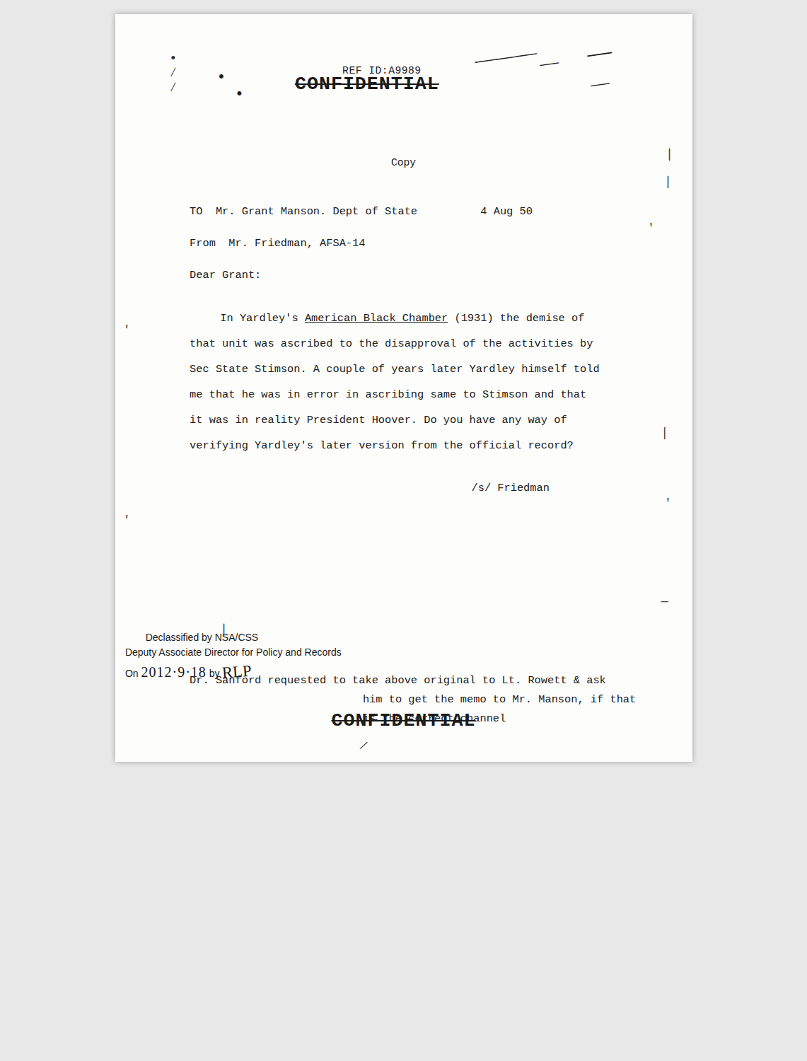•
∕
∕
•
•
REF ID:A9989
CONFIDENTIAL
———
—
—
—
Copy
TO Mr. Grant Manson. Dept of State 4 Aug 50
From Mr. Friedman, AFSA-14
Dear Grant:
In Yardley's American Black Chamber (1931) the demise of that unit was ascribed to the disapproval of the activities by Sec State Stimson. A couple of years later Yardley himself told me that he was in error in ascribing same to Stimson and that it was in reality President Hoover. Do you have any way of verifying Yardley's later version from the official record?
/s/ Friedman
Dr. Sanford requested to take above original to Lt. Rowett & ask
him to get the memo to Mr. Manson, if that
is the correct channel
Declassified by NSA/CSS
Deputy Associate Director for Policy and Records
On 2012·9·18 by RLP
CONFIDENTIAL
∕
∣
∣
′
∣
′
—
′
′
∣